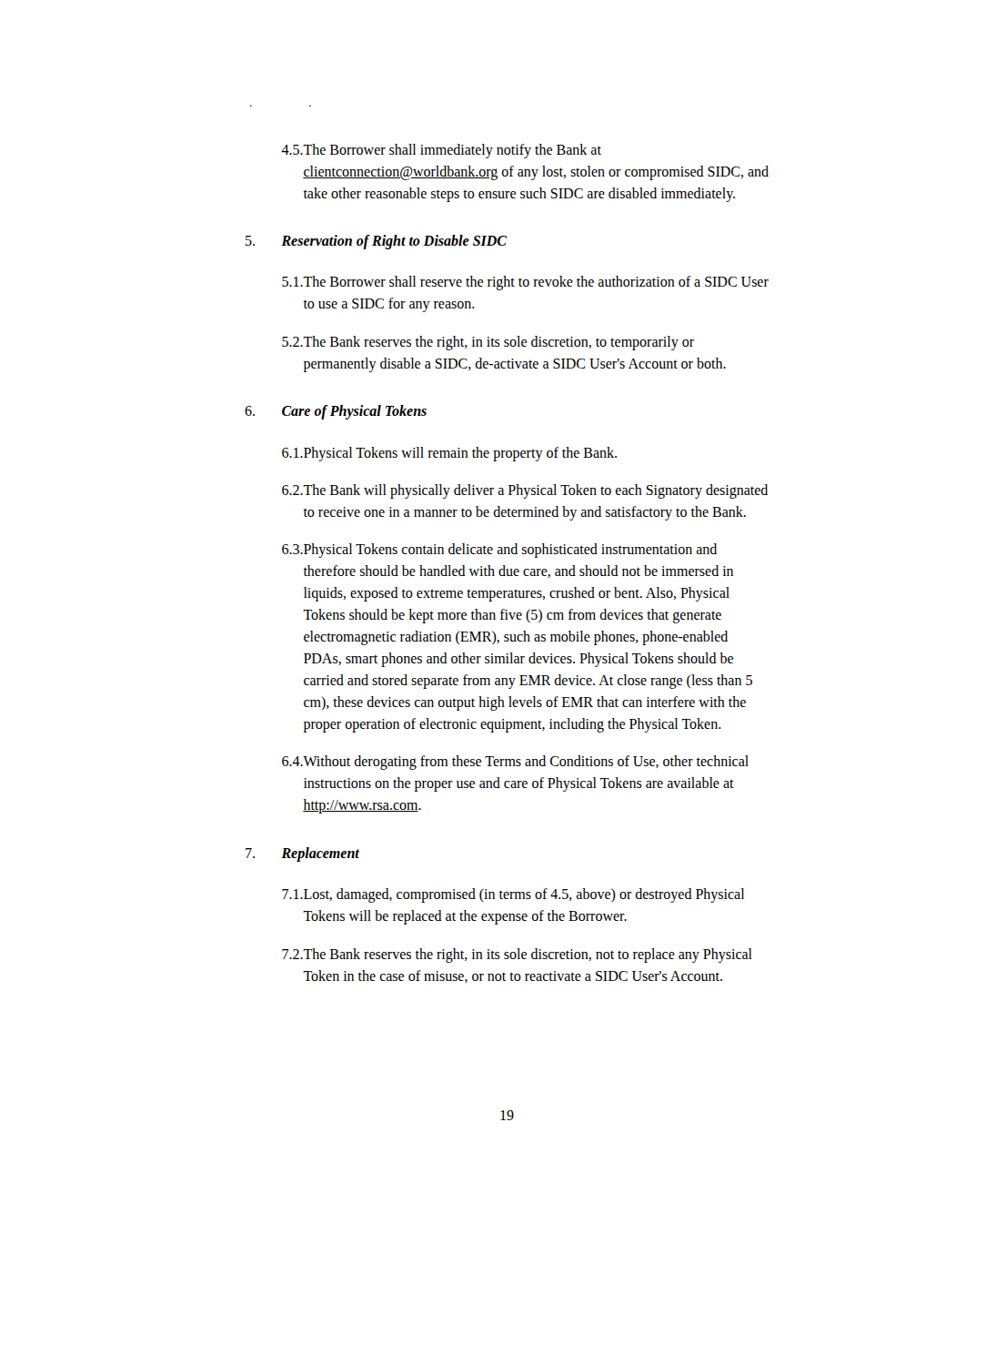. .
4.5.
The Borrower shall immediately notify the Bank at clientconnection@worldbank.org of any lost, stolen or compromised SIDC, and take other reasonable steps to ensure such SIDC are disabled immediately.
5.
Reservation of Right to Disable SIDC
5.1.
The Borrower shall reserve the right to revoke the authorization of a SIDC User to use a SIDC for any reason.
5.2.
The Bank reserves the right, in its sole discretion, to temporarily or permanently disable a SIDC, de-activate a SIDC User's Account or both.
6.
Care of Physical Tokens
6.1.
Physical Tokens will remain the property of the Bank.
6.2.
The Bank will physically deliver a Physical Token to each Signatory designated to receive one in a manner to be determined by and satisfactory to the Bank.
6.3.
Physical Tokens contain delicate and sophisticated instrumentation and therefore should be handled with due care, and should not be immersed in liquids, exposed to extreme temperatures, crushed or bent. Also, Physical Tokens should be kept more than five (5) cm from devices that generate electromagnetic radiation (EMR), such as mobile phones, phone-enabled PDAs, smart phones and other similar devices. Physical Tokens should be carried and stored separate from any EMR device. At close range (less than 5 cm), these devices can output high levels of EMR that can interfere with the proper operation of electronic equipment, including the Physical Token.
6.4.
Without derogating from these Terms and Conditions of Use, other technical instructions on the proper use and care of Physical Tokens are available at http://www.rsa.com.
7.
Replacement
7.1.
Lost, damaged, compromised (in terms of 4.5, above) or destroyed Physical Tokens will be replaced at the expense of the Borrower.
7.2.
The Bank reserves the right, in its sole discretion, not to replace any Physical Token in the case of misuse, or not to reactivate a SIDC User's Account.
19